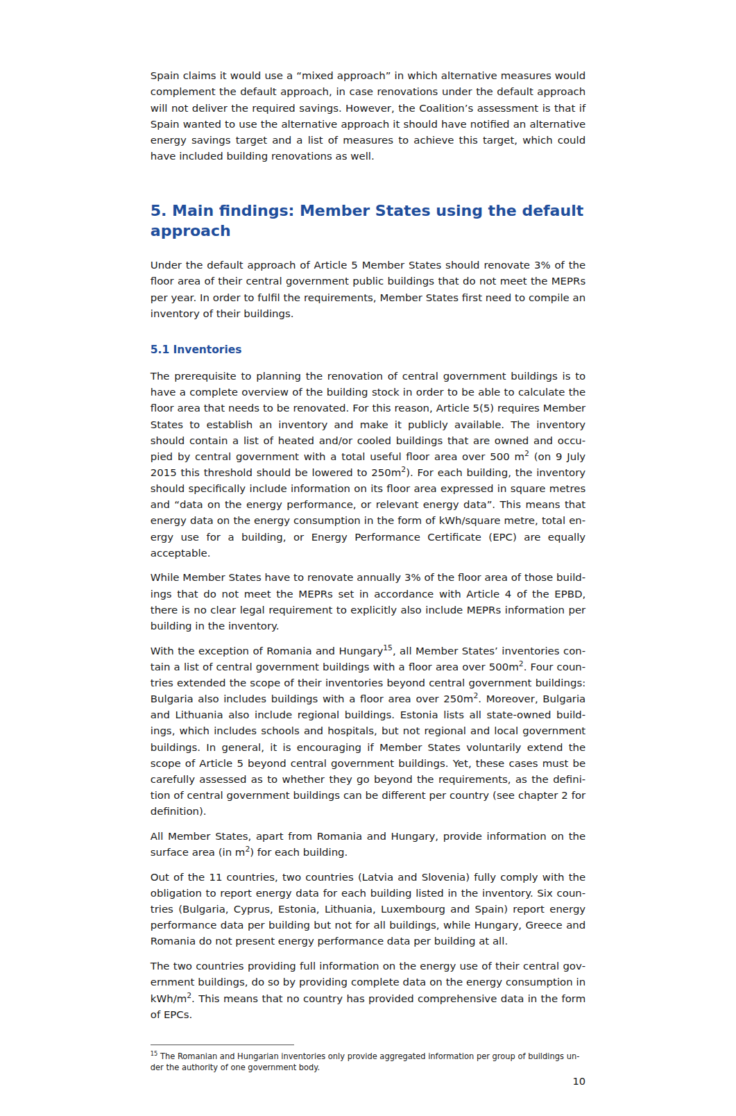Spain claims it would use a “mixed approach” in which alternative measures would complement the default approach, in case renovations under the default approach will not deliver the required savings. However, the Coalition’s assessment is that if Spain wanted to use the alternative approach it should have notified an alternative energy savings target and a list of measures to achieve this target, which could have included building renovations as well.
5. Main findings: Member States using the default approach
Under the default approach of Article 5 Member States should renovate 3% of the floor area of their central government public buildings that do not meet the MEPRs per year. In order to fulfil the requirements, Member States first need to compile an inventory of their buildings.
5.1 Inventories
The prerequisite to planning the renovation of central government buildings is to have a complete overview of the building stock in order to be able to calculate the floor area that needs to be renovated. For this reason, Article 5(5) requires Member States to establish an inventory and make it publicly available. The inventory should contain a list of heated and/or cooled buildings that are owned and occupied by central government with a total useful floor area over 500 m2 (on 9 July 2015 this threshold should be lowered to 250m2). For each building, the inventory should specifically include information on its floor area expressed in square metres and “data on the energy performance, or relevant energy data”. This means that energy data on the energy consumption in the form of kWh/square metre, total energy use for a building, or Energy Performance Certificate (EPC) are equally acceptable.
While Member States have to renovate annually 3% of the floor area of those buildings that do not meet the MEPRs set in accordance with Article 4 of the EPBD, there is no clear legal requirement to explicitly also include MEPRs information per building in the inventory.
With the exception of Romania and Hungary15, all Member States’ inventories contain a list of central government buildings with a floor area over 500m2. Four countries extended the scope of their inventories beyond central government buildings: Bulgaria also includes buildings with a floor area over 250m2. Moreover, Bulgaria and Lithuania also include regional buildings. Estonia lists all state-owned buildings, which includes schools and hospitals, but not regional and local government buildings. In general, it is encouraging if Member States voluntarily extend the scope of Article 5 beyond central government buildings. Yet, these cases must be carefully assessed as to whether they go beyond the requirements, as the definition of central government buildings can be different per country (see chapter 2 for definition).
All Member States, apart from Romania and Hungary, provide information on the surface area (in m2) for each building.
Out of the 11 countries, two countries (Latvia and Slovenia) fully comply with the obligation to report energy data for each building listed in the inventory. Six countries (Bulgaria, Cyprus, Estonia, Lithuania, Luxembourg and Spain) report energy performance data per building but not for all buildings, while Hungary, Greece and Romania do not present energy performance data per building at all.
The two countries providing full information on the energy use of their central government buildings, do so by providing complete data on the energy consumption in kWh/m2. This means that no country has provided comprehensive data in the form of EPCs.
15 The Romanian and Hungarian inventories only provide aggregated information per group of buildings under the authority of one government body.
10